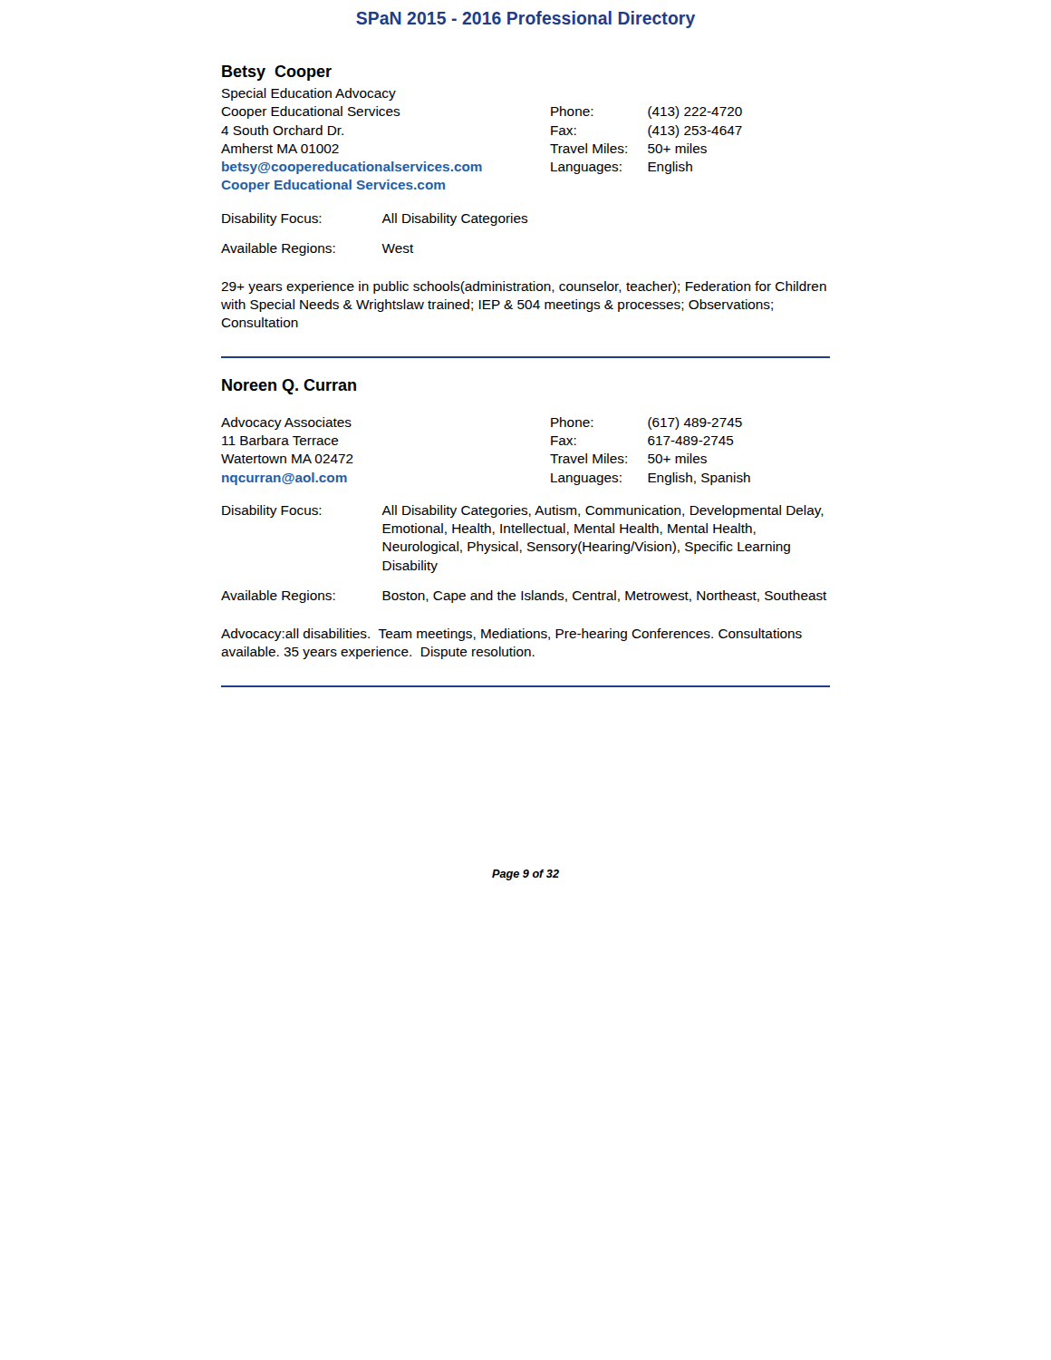SPaN 2015 - 2016 Professional Directory
Betsy Cooper
Special Education Advocacy
| Cooper Educational Services | Phone: | (413) 222-4720 |
| 4 South Orchard Dr. | Fax: | (413) 253-4647 |
| Amherst MA 01002 | Travel Miles: | 50+ miles |
| betsy@coopereducationalservices.com | Languages: | English |
| Cooper Educational Services.com | | |
| Disability Focus: | All Disability Categories |
| Available Regions: | West |
29+ years experience in public schools(administration, counselor, teacher); Federation for Children with Special Needs & Wrightslaw trained; IEP & 504 meetings & processes; Observations; Consultation
Noreen Q. Curran
| Advocacy Associates | Phone: | (617) 489-2745 |
| 11 Barbara Terrace | Fax: | 617-489-2745 |
| Watertown MA 02472 | Travel Miles: | 50+ miles |
| nqcurran@aol.com | Languages: | English, Spanish |
| Disability Focus: | All Disability Categories, Autism, Communication, Developmental Delay, Emotional, Health, Intellectual, Mental Health, Mental Health, Neurological, Physical, Sensory(Hearing/Vision), Specific Learning Disability |
| Available Regions: | Boston, Cape and the Islands, Central, Metrowest, Northeast, Southeast |
Advocacy:all disabilities. Team meetings, Mediations, Pre-hearing Conferences. Consultations available. 35 years experience. Dispute resolution.
Page 9 of 32